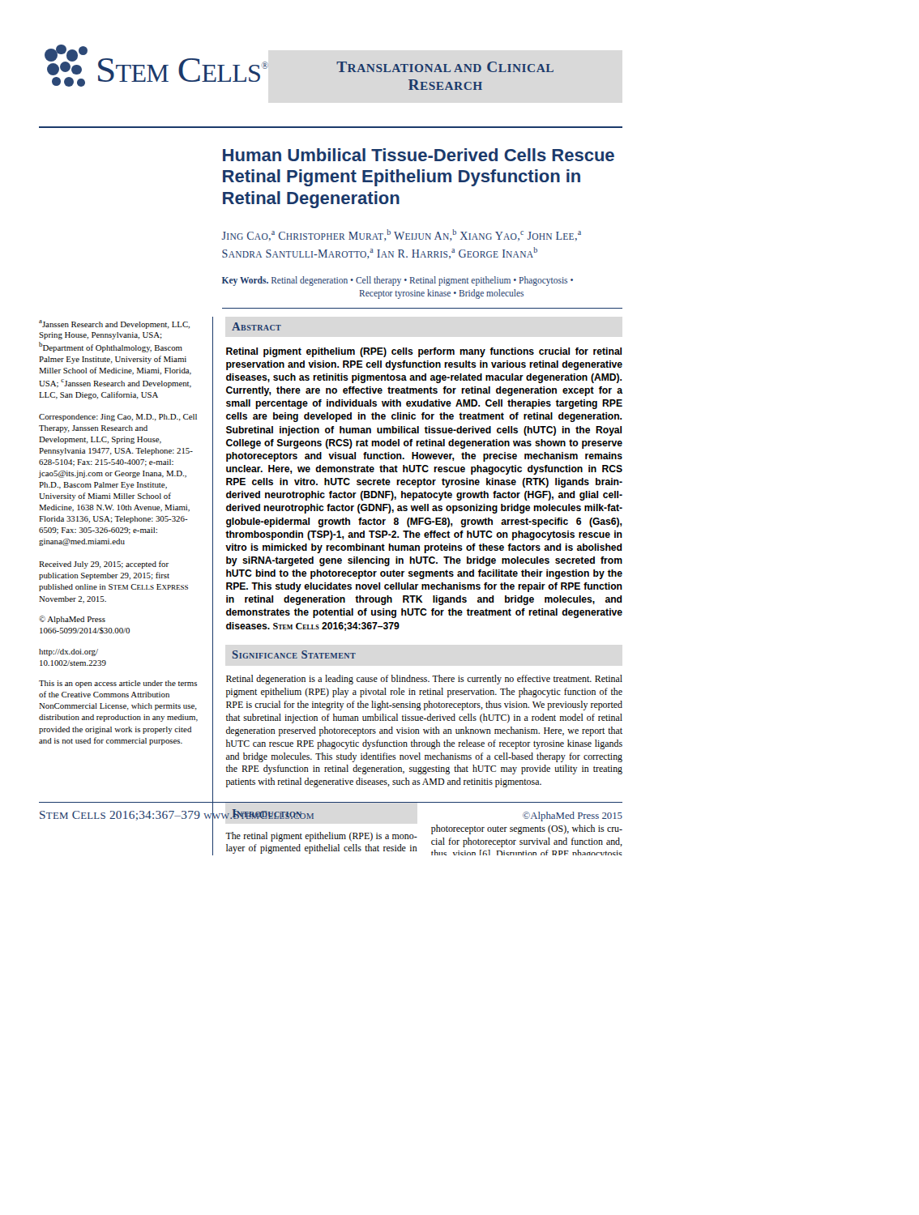STEM CELLS®
TRANSLATIONAL AND CLINICAL
RESEARCH
Human Umbilical Tissue-Derived Cells Rescue Retinal Pigment Epithelium Dysfunction in Retinal Degeneration
JING CAO,a CHRISTOPHER MURAT,b WEIJUN AN,b XIANG YAO,c JOHN LEE,a
SANDRA SANTULLI-MAROTTO,a IAN R. HARRIS,a GEORGE INANAb
Key Words. Retinal degeneration • Cell therapy • Retinal pigment epithelium • Phagocytosis • Receptor tyrosine kinase • Bridge molecules
aJanssen Research and Development, LLC, Spring House, Pennsylvania, USA; bDepartment of Ophthalmology, Bascom Palmer Eye Institute, University of Miami Miller School of Medicine, Miami, Florida, USA; cJanssen Research and Development, LLC, San Diego, California, USA
Correspondence: Jing Cao, M.D., Ph.D., Cell Therapy, Janssen Research and Development, LLC, Spring House, Pennsylvania 19477, USA. Telephone: 215-628-5104; Fax: 215-540-4007; e-mail: jcao5@its.jnj.com or George Inana, M.D., Ph.D., Bascom Palmer Eye Institute, University of Miami Miller School of Medicine, 1638 N.W. 10th Avenue, Miami, Florida 33136, USA; Telephone: 305-326-6509; Fax: 305-326-6029; e-mail: ginana@med.miami.edu
Received July 29, 2015; accepted for publication September 29, 2015; first published online in STEM CELLS EXPRESS November 2, 2015.
© AlphaMed Press
1066-5099/2014/$30.00/0
http://dx.doi.org/
10.1002/stem.2239
This is an open access article under the terms of the Creative Commons Attribution NonCommercial License, which permits use, distribution and reproduction in any medium, provided the original work is properly cited and is not used for commercial purposes.
Abstract
Retinal pigment epithelium (RPE) cells perform many functions crucial for retinal preservation and vision. RPE cell dysfunction results in various retinal degenerative diseases, such as retinitis pigmentosa and age-related macular degeneration (AMD). Currently, there are no effective treatments for retinal degeneration except for a small percentage of individuals with exudative AMD. Cell therapies targeting RPE cells are being developed in the clinic for the treatment of retinal degeneration. Subretinal injection of human umbilical tissue-derived cells (hUTC) in the Royal College of Surgeons (RCS) rat model of retinal degeneration was shown to preserve photoreceptors and visual function. However, the precise mechanism remains unclear. Here, we demonstrate that hUTC rescue phagocytic dysfunction in RCS RPE cells in vitro. hUTC secrete receptor tyrosine kinase (RTK) ligands brain-derived neurotrophic factor (BDNF), hepatocyte growth factor (HGF), and glial cell-derived neurotrophic factor (GDNF), as well as opsonizing bridge molecules milk-fat-globule-epidermal growth factor 8 (MFG-E8), growth arrest-specific 6 (Gas6), thrombospondin (TSP)-1, and TSP-2. The effect of hUTC on phagocytosis rescue in vitro is mimicked by recombinant human proteins of these factors and is abolished by siRNA-targeted gene silencing in hUTC. The bridge molecules secreted from hUTC bind to the photoreceptor outer segments and facilitate their ingestion by the RPE. This study elucidates novel cellular mechanisms for the repair of RPE function in retinal degeneration through RTK ligands and bridge molecules, and demonstrates the potential of using hUTC for the treatment of retinal degenerative diseases. Stem Cells 2016;34:367–379
Significance Statement
Retinal degeneration is a leading cause of blindness. There is currently no effective treatment. Retinal pigment epithelium (RPE) play a pivotal role in retinal preservation. The phagocytic function of the RPE is crucial for the integrity of the light-sensing photoreceptors, thus vision. We previously reported that subretinal injection of human umbilical tissue-derived cells (hUTC) in a rodent model of retinal degeneration preserved photoreceptors and vision with an unknown mechanism. Here, we report that hUTC can rescue RPE phagocytic dysfunction through the release of receptor tyrosine kinase ligands and bridge molecules. This study identifies novel mechanisms of a cell-based therapy for correcting the RPE dysfunction in retinal degeneration, suggesting that hUTC may provide utility in treating patients with retinal degenerative diseases, such as AMD and retinitis pigmentosa.
Introduction
The retinal pigment epithelium (RPE) is a monolayer of pigmented epithelial cells that reside in the outer retina between the photoreceptors and Bruch's membrane. It performs many functions vital for retinal preservation [1]. RPE cell dysfunction plays a central role in various retinal degenerative diseases [2–5]. An important function of the RPE is to phagocytize the daily-shed
photoreceptor outer segments (OS), which is crucial for photoreceptor survival and function and, thus, vision [6]. Disruption of RPE phagocytosis results in retinitis pigmentosa and rod/cone dystrophy [2, 7]. Individuals that carry mutations in the Mertk gene are affected with retinal degenerative disease that likely results from defective outer segment phagocytosis by the RPE [2, 8–14]. Retinal aging has a significant impact on RPE phagocytosis. For example, RPE
STEM CELLS 2016;34:367–379 www.StemCells.com
©AlphaMed Press 2015